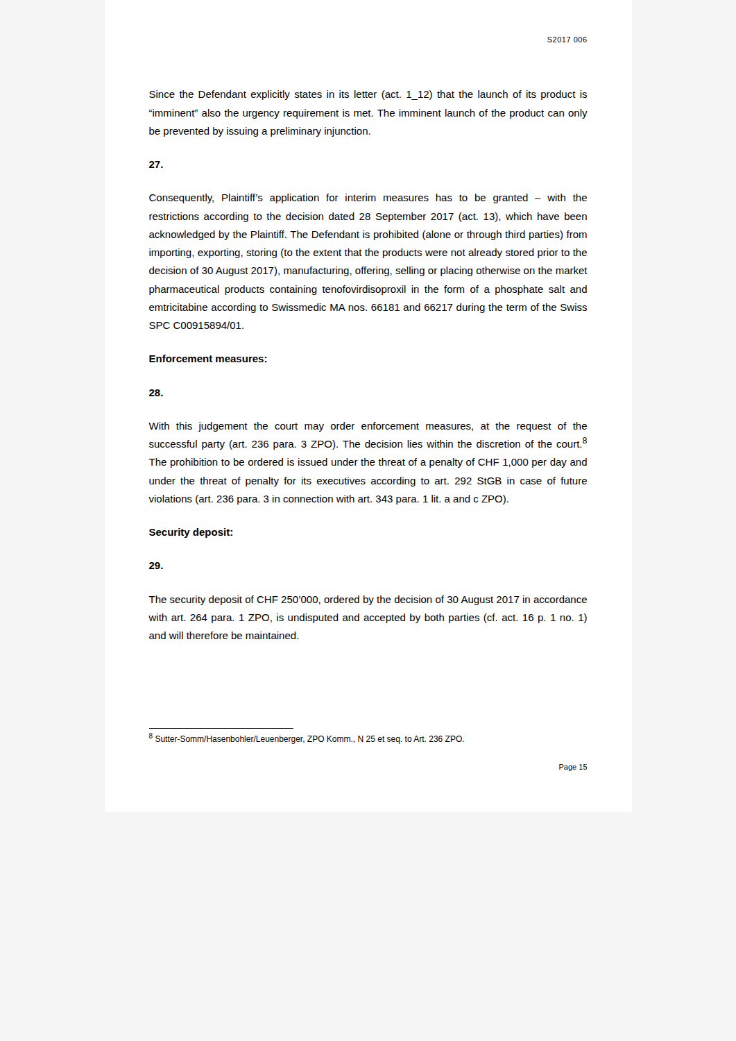S2017 006
Since the Defendant explicitly states in its letter (act. 1_12) that the launch of its product is “imminent” also the urgency requirement is met. The imminent launch of the product can only be prevented by issuing a preliminary injunction.
27.
Consequently, Plaintiff’s application for interim measures has to be granted – with the restrictions according to the decision dated 28 September 2017 (act. 13), which have been acknowledged by the Plaintiff. The Defendant is prohibited (alone or through third parties) from importing, exporting, storing (to the extent that the products were not already stored prior to the decision of 30 August 2017), manufacturing, offering, selling or placing otherwise on the market pharmaceutical products containing tenofovirdisoproxil in the form of a phosphate salt and emtricitabine according to Swissmedic MA nos. 66181 and 66217 during the term of the Swiss SPC C00915894/01.
Enforcement measures:
28.
With this judgement the court may order enforcement measures, at the request of the successful party (art. 236 para. 3 ZPO). The decision lies within the discretion of the court.8 The prohibition to be ordered is issued under the threat of a penalty of CHF 1,000 per day and under the threat of penalty for its executives according to art. 292 StGB in case of future violations (art. 236 para. 3 in connection with art. 343 para. 1 lit. a and c ZPO).
Security deposit:
29.
The security deposit of CHF 250’000, ordered by the decision of 30 August 2017 in accordance with art. 264 para. 1 ZPO, is undisputed and accepted by both parties (cf. act. 16 p. 1 no. 1) and will therefore be maintained.
8 Sutter-Somm/Hasenbohler/Leuenberger, ZPO Komm., N 25 et seq. to Art. 236 ZPO.
Page 15